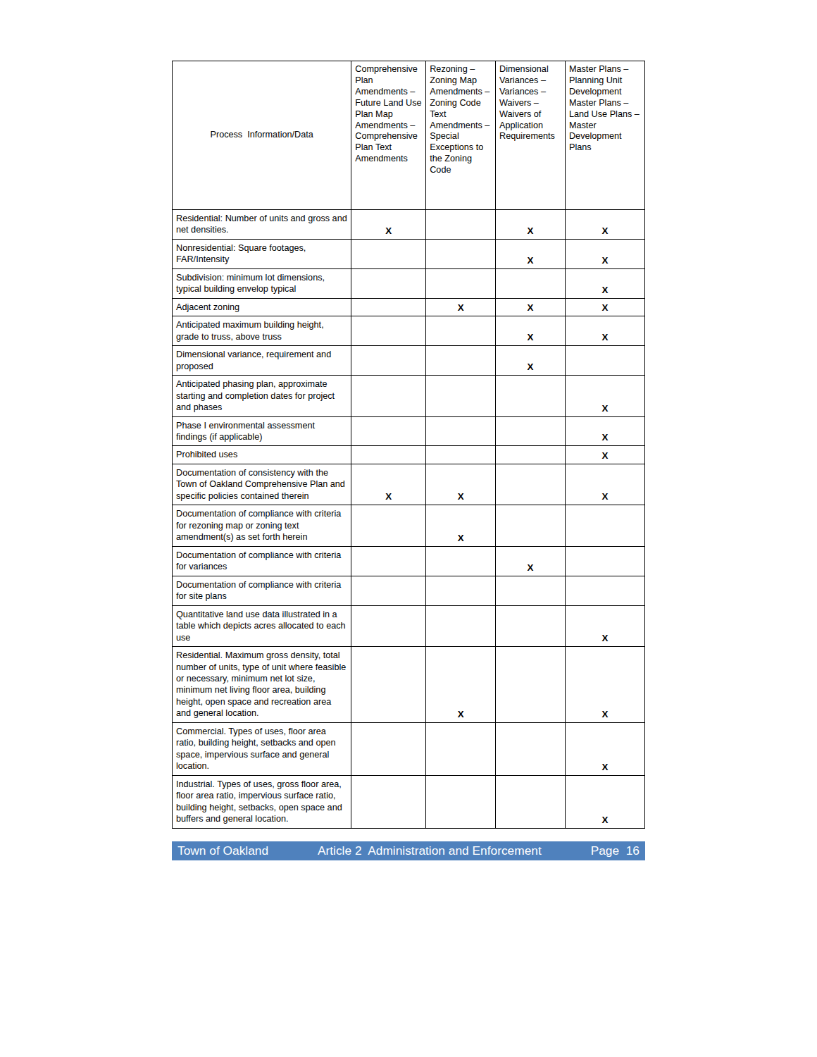| Process Information/Data | Comprehensive Plan Amendments – Future Land Use Plan Map Amendments – Comprehensive Plan Text Amendments | Rezoning – Zoning Map Amendments – Zoning Code Text Amendments – Special Exceptions to the Zoning Code | Dimensional Variances – Variances – Waivers – Waivers of Application Requirements | Master Plans – Planning Unit Development Master Plans – Land Use Plans – Master Development Plans |
| --- | --- | --- | --- | --- |
| Residential: Number of units and gross and net densities. | X | | X | X |
| Nonresidential: Square footages, FAR/Intensity | | | X | X |
| Subdivision: minimum lot dimensions, typical building envelop typical | | | | X |
| Adjacent zoning | | X | X | X |
| Anticipated maximum building height, grade to truss, above truss | | | X | X |
| Dimensional variance, requirement and proposed | | | X | |
| Anticipated phasing plan, approximate starting and completion dates for project and phases | | | | X |
| Phase I environmental assessment findings (if applicable) | | | | X |
| Prohibited uses | | | | X |
| Documentation of consistency with the Town of Oakland Comprehensive Plan and specific policies contained therein | X | X | | X |
| Documentation of compliance with criteria for rezoning map or zoning text amendment(s) as set forth herein | | X | | |
| Documentation of compliance with criteria for variances | | | X | |
| Documentation of compliance with criteria for site plans | | | | |
| Quantitative land use data illustrated in a table which depicts acres allocated to each use | | | | X |
| Residential. Maximum gross density, total number of units, type of unit where feasible or necessary, minimum net lot size, minimum net living floor area, building height, open space and recreation area and general location. | | X | | X |
| Commercial. Types of uses, floor area ratio, building height, setbacks and open space, impervious surface and general location. | | | | X |
| Industrial. Types of uses, gross floor area, floor area ratio, impervious surface ratio, building height, setbacks, open space and buffers and general location. | | | | X |
Town of Oakland Article 2 Administration and Enforcement Page 16